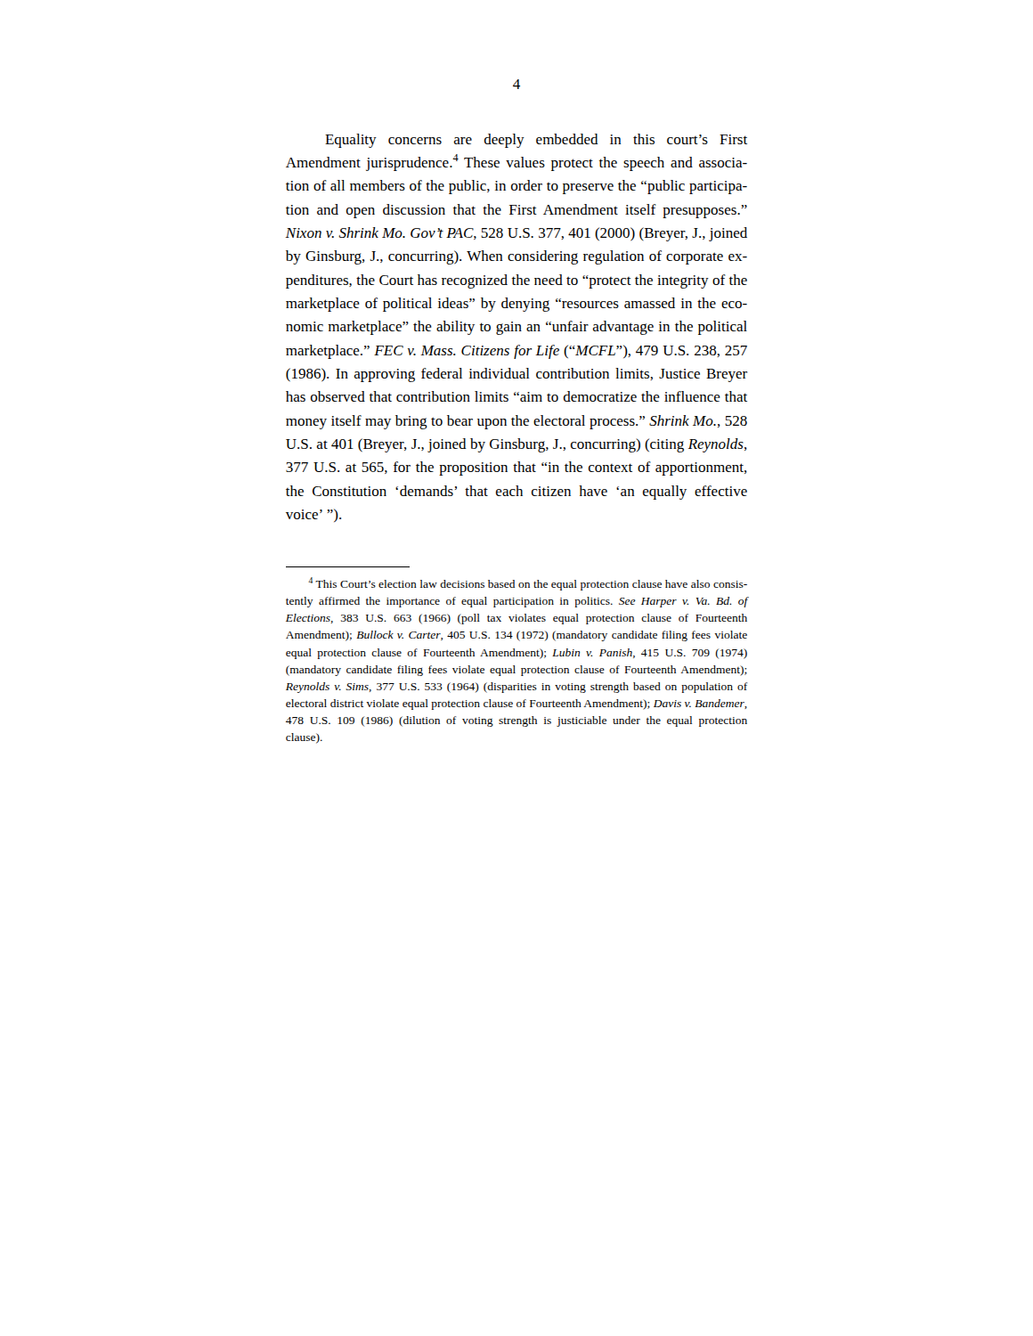4
Equality concerns are deeply embedded in this court’s First Amendment jurisprudence.4 These values protect the speech and association of all members of the public, in order to preserve the “public participation and open discussion that the First Amendment itself presupposes.” Nixon v. Shrink Mo. Gov’t PAC, 528 U.S. 377, 401 (2000) (Breyer, J., joined by Ginsburg, J., concurring). When considering regulation of corporate expenditures, the Court has recognized the need to “protect the integrity of the marketplace of political ideas” by denying “resources amassed in the economic marketplace” the ability to gain an “unfair advantage in the political marketplace.” FEC v. Mass. Citizens for Life (“MCFL”), 479 U.S. 238, 257 (1986). In approving federal individual contribution limits, Justice Breyer has observed that contribution limits “aim to democratize the influence that money itself may bring to bear upon the electoral process.” Shrink Mo., 528 U.S. at 401 (Breyer, J., joined by Ginsburg, J., concurring) (citing Reynolds, 377 U.S. at 565, for the proposition that “in the context of apportionment, the Constitution ‘demands’ that each citizen have ‘an equally effective voice’ ”).
4 This Court’s election law decisions based on the equal protection clause have also consistently affirmed the importance of equal participation in politics. See Harper v. Va. Bd. of Elections, 383 U.S. 663 (1966) (poll tax violates equal protection clause of Fourteenth Amendment); Bullock v. Carter, 405 U.S. 134 (1972) (mandatory candidate filing fees violate equal protection clause of Fourteenth Amendment); Lubin v. Panish, 415 U.S. 709 (1974) (mandatory candidate filing fees violate equal protection clause of Fourteenth Amendment); Reynolds v. Sims, 377 U.S. 533 (1964) (disparities in voting strength based on population of electoral district violate equal protection clause of Fourteenth Amendment); Davis v. Bandemer, 478 U.S. 109 (1986) (dilution of voting strength is justiciable under the equal protection clause).